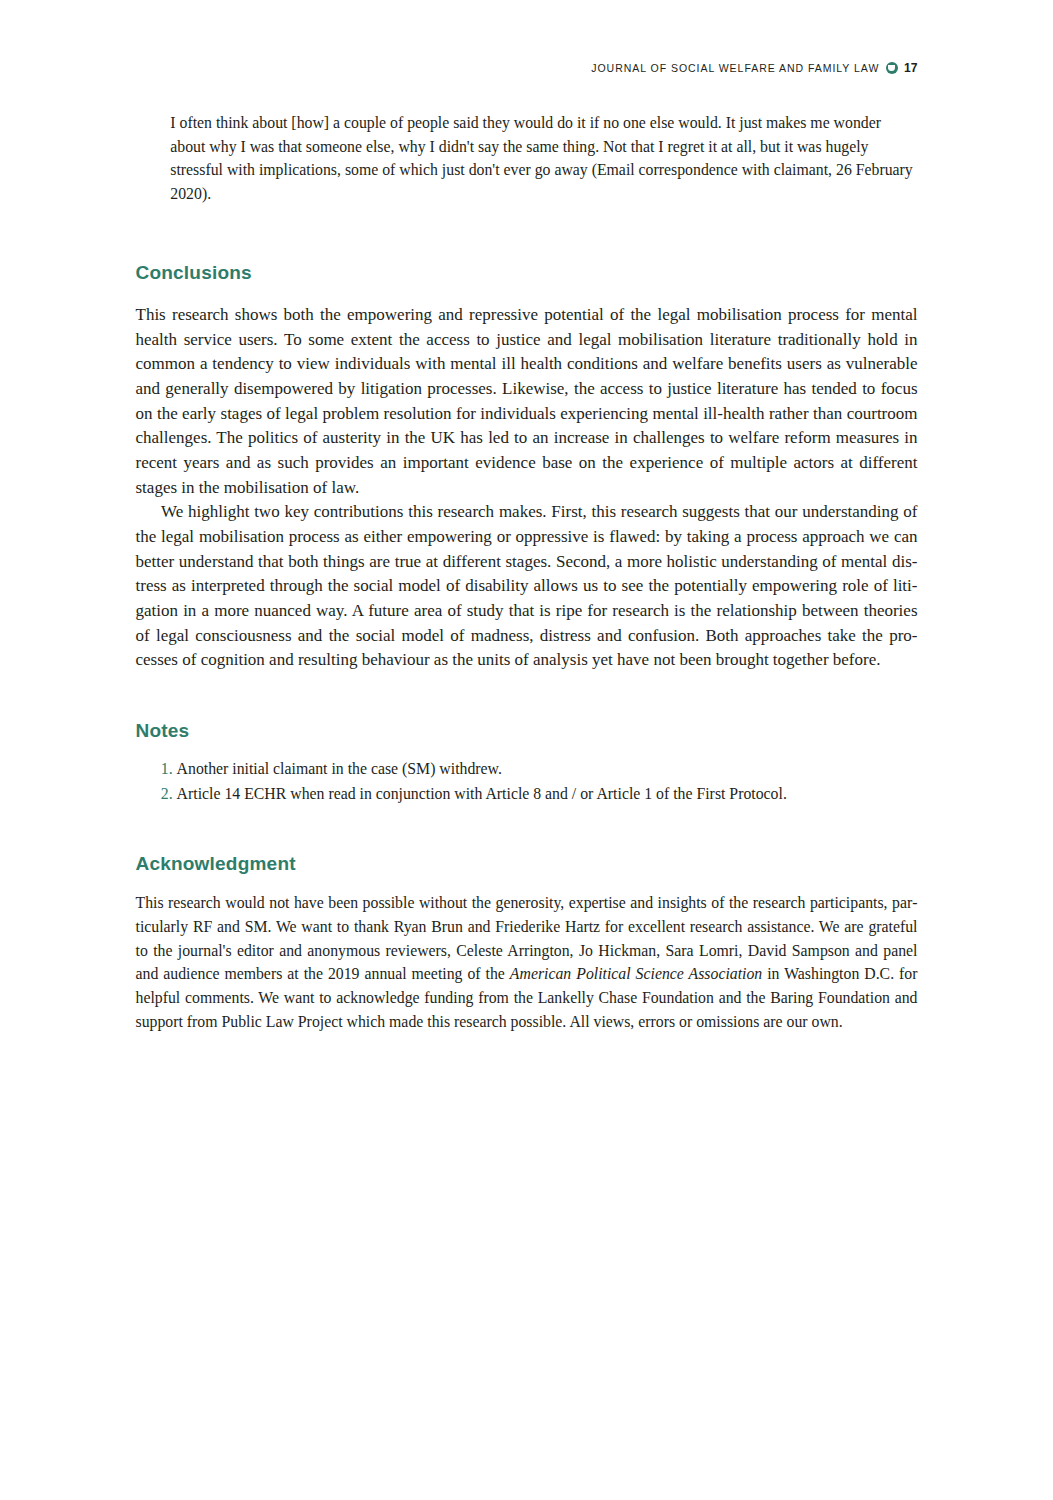Journal of Social Welfare and Family Law 17
I often think about [how] a couple of people said they would do it if no one else would. It just makes me wonder about why I was that someone else, why I didn't say the same thing. Not that I regret it at all, but it was hugely stressful with implications, some of which just don't ever go away (Email correspondence with claimant, 26 February 2020).
Conclusions
This research shows both the empowering and repressive potential of the legal mobilisation process for mental health service users. To some extent the access to justice and legal mobilisation literature traditionally hold in common a tendency to view individuals with mental ill health conditions and welfare benefits users as vulnerable and generally disempowered by litigation processes. Likewise, the access to justice literature has tended to focus on the early stages of legal problem resolution for individuals experiencing mental ill-health rather than courtroom challenges. The politics of austerity in the UK has led to an increase in challenges to welfare reform measures in recent years and as such provides an important evidence base on the experience of multiple actors at different stages in the mobilisation of law.
We highlight two key contributions this research makes. First, this research suggests that our understanding of the legal mobilisation process as either empowering or oppressive is flawed: by taking a process approach we can better understand that both things are true at different stages. Second, a more holistic understanding of mental distress as interpreted through the social model of disability allows us to see the potentially empowering role of litigation in a more nuanced way. A future area of study that is ripe for research is the relationship between theories of legal consciousness and the social model of madness, distress and confusion. Both approaches take the processes of cognition and resulting behaviour as the units of analysis yet have not been brought together before.
Notes
Another initial claimant in the case (SM) withdrew.
Article 14 ECHR when read in conjunction with Article 8 and / or Article 1 of the First Protocol.
Acknowledgment
This research would not have been possible without the generosity, expertise and insights of the research participants, particularly RF and SM. We want to thank Ryan Brun and Friederike Hartz for excellent research assistance. We are grateful to the journal's editor and anonymous reviewers, Celeste Arrington, Jo Hickman, Sara Lomri, David Sampson and panel and audience members at the 2019 annual meeting of the American Political Science Association in Washington D.C. for helpful comments. We want to acknowledge funding from the Lankelly Chase Foundation and the Baring Foundation and support from Public Law Project which made this research possible. All views, errors or omissions are our own.